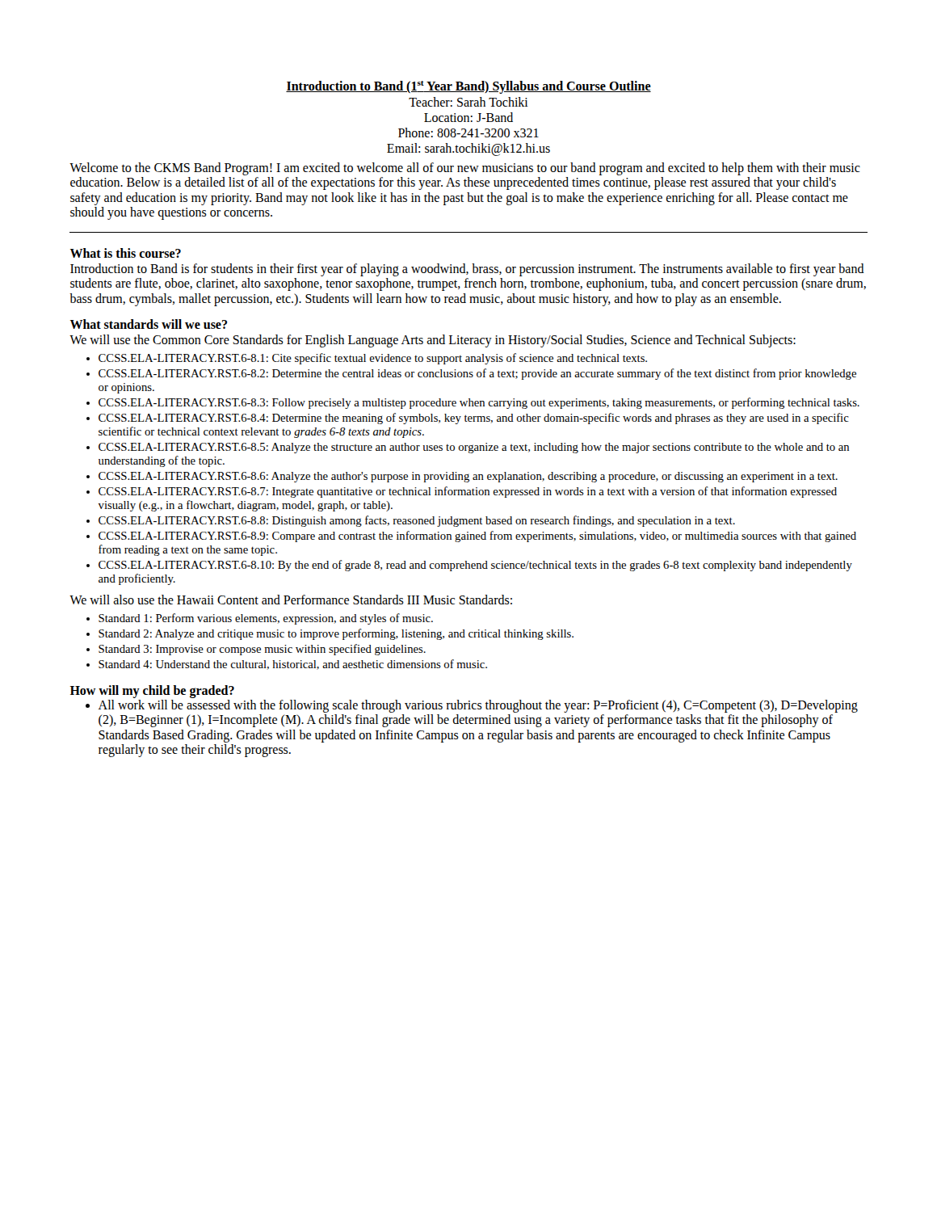Introduction to Band (1st Year Band) Syllabus and Course Outline
Teacher: Sarah Tochiki
Location: J-Band
Phone: 808-241-3200 x321
Email: sarah.tochiki@k12.hi.us
Welcome to the CKMS Band Program! I am excited to welcome all of our new musicians to our band program and excited to help them with their music education. Below is a detailed list of all of the expectations for this year. As these unprecedented times continue, please rest assured that your child's safety and education is my priority. Band may not look like it has in the past but the goal is to make the experience enriching for all. Please contact me should you have questions or concerns.
What is this course?
Introduction to Band is for students in their first year of playing a woodwind, brass, or percussion instrument. The instruments available to first year band students are flute, oboe, clarinet, alto saxophone, tenor saxophone, trumpet, french horn, trombone, euphonium, tuba, and concert percussion (snare drum, bass drum, cymbals, mallet percussion, etc.). Students will learn how to read music, about music history, and how to play as an ensemble.
What standards will we use?
We will use the Common Core Standards for English Language Arts and Literacy in History/Social Studies, Science and Technical Subjects:
CCSS.ELA-LITERACY.RST.6-8.1: Cite specific textual evidence to support analysis of science and technical texts.
CCSS.ELA-LITERACY.RST.6-8.2: Determine the central ideas or conclusions of a text; provide an accurate summary of the text distinct from prior knowledge or opinions.
CCSS.ELA-LITERACY.RST.6-8.3: Follow precisely a multistep procedure when carrying out experiments, taking measurements, or performing technical tasks.
CCSS.ELA-LITERACY.RST.6-8.4: Determine the meaning of symbols, key terms, and other domain-specific words and phrases as they are used in a specific scientific or technical context relevant to grades 6-8 texts and topics.
CCSS.ELA-LITERACY.RST.6-8.5: Analyze the structure an author uses to organize a text, including how the major sections contribute to the whole and to an understanding of the topic.
CCSS.ELA-LITERACY.RST.6-8.6: Analyze the author's purpose in providing an explanation, describing a procedure, or discussing an experiment in a text.
CCSS.ELA-LITERACY.RST.6-8.7: Integrate quantitative or technical information expressed in words in a text with a version of that information expressed visually (e.g., in a flowchart, diagram, model, graph, or table).
CCSS.ELA-LITERACY.RST.6-8.8: Distinguish among facts, reasoned judgment based on research findings, and speculation in a text.
CCSS.ELA-LITERACY.RST.6-8.9: Compare and contrast the information gained from experiments, simulations, video, or multimedia sources with that gained from reading a text on the same topic.
CCSS.ELA-LITERACY.RST.6-8.10: By the end of grade 8, read and comprehend science/technical texts in the grades 6-8 text complexity band independently and proficiently.
We will also use the Hawaii Content and Performance Standards III Music Standards:
Standard 1: Perform various elements, expression, and styles of music.
Standard 2: Analyze and critique music to improve performing, listening, and critical thinking skills.
Standard 3: Improvise or compose music within specified guidelines.
Standard 4: Understand the cultural, historical, and aesthetic dimensions of music.
How will my child be graded?
All work will be assessed with the following scale through various rubrics throughout the year: P=Proficient (4), C=Competent (3), D=Developing (2), B=Beginner (1), I=Incomplete (M). A child's final grade will be determined using a variety of performance tasks that fit the philosophy of Standards Based Grading. Grades will be updated on Infinite Campus on a regular basis and parents are encouraged to check Infinite Campus regularly to see their child's progress.